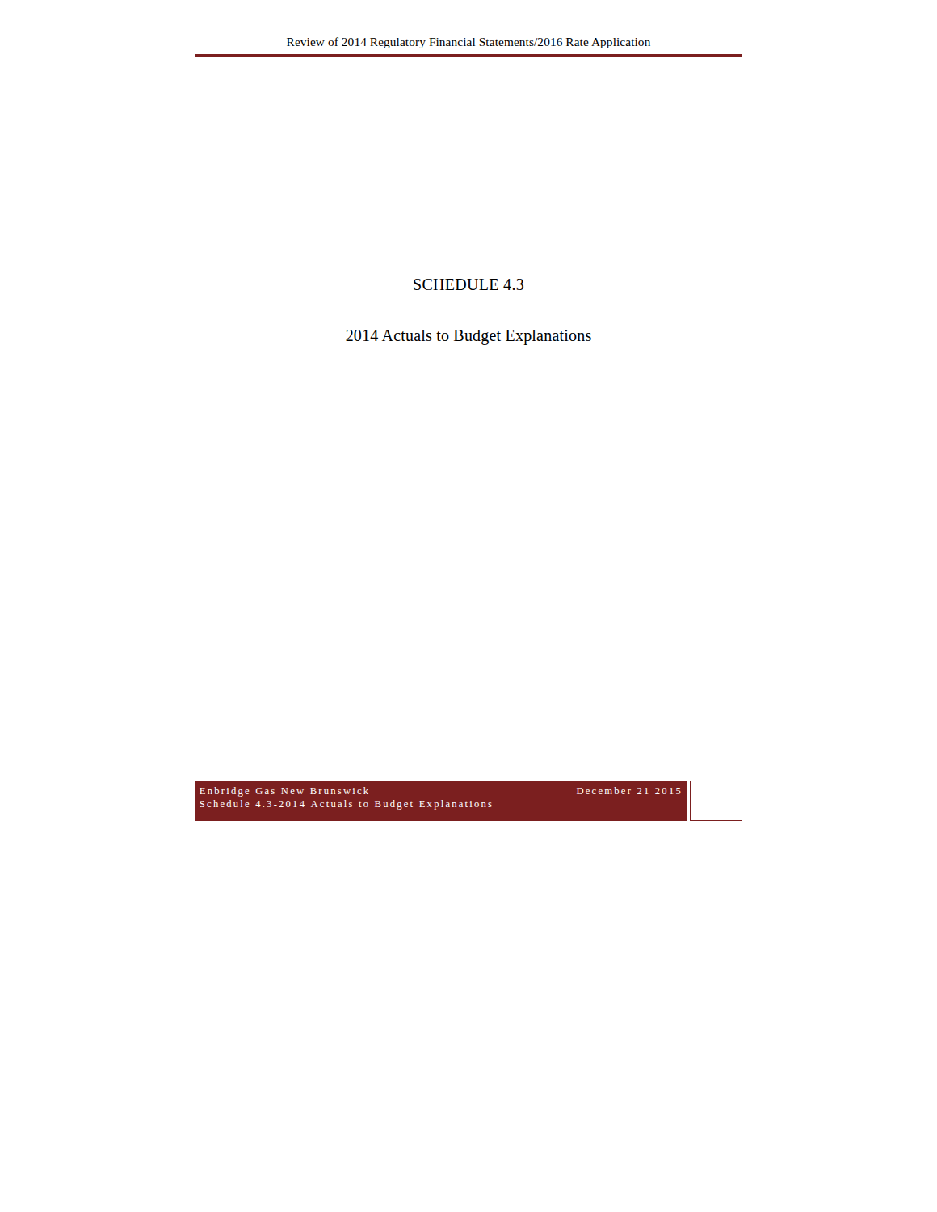Review of 2014 Regulatory Financial Statements/2016 Rate Application
SCHEDULE 4.3
2014 Actuals to Budget Explanations
Enbridge Gas New Brunswick December 21 2015
Schedule 4.3-2014 Actuals to Budget Explanations